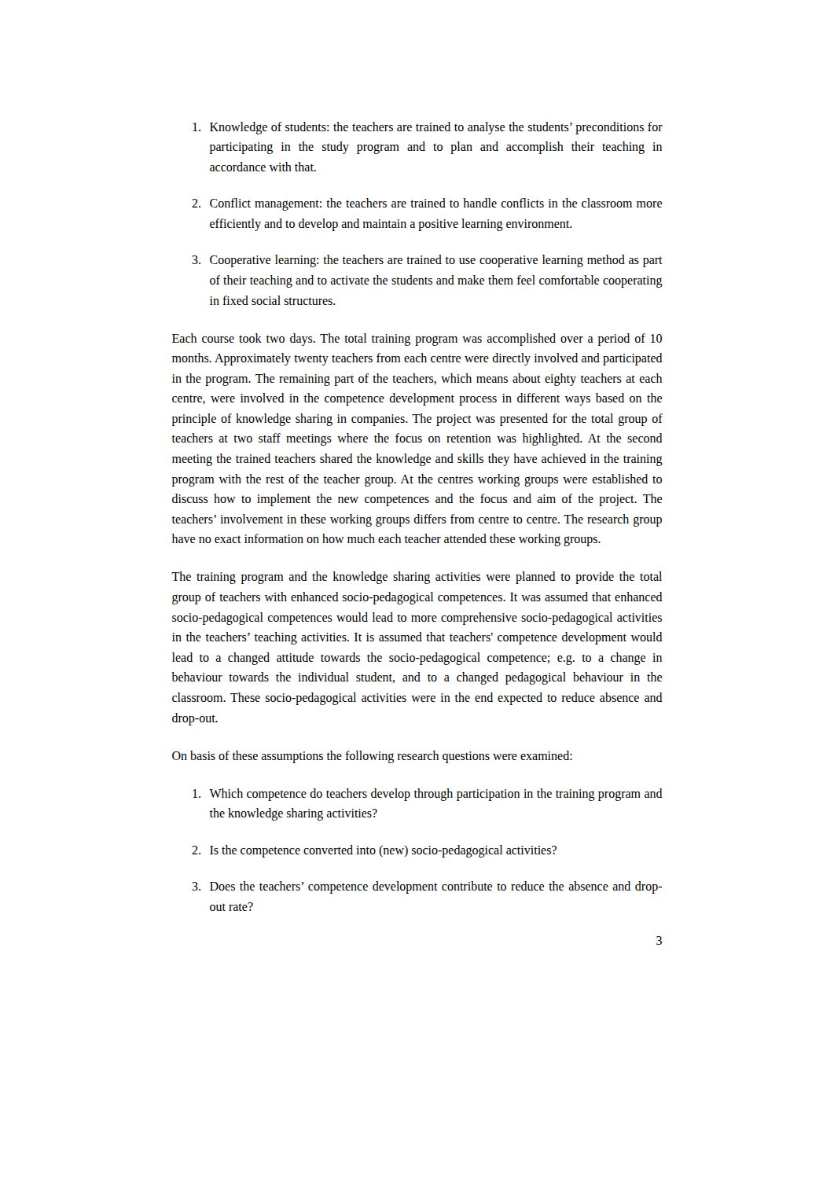Knowledge of students: the teachers are trained to analyse the students’ preconditions for participating in the study program and to plan and accomplish their teaching in accordance with that.
Conflict management: the teachers are trained to handle conflicts in the classroom more efficiently and to develop and maintain a positive learning environment.
Cooperative learning: the teachers are trained to use cooperative learning method as part of their teaching and to activate the students and make them feel comfortable cooperating in fixed social structures.
Each course took two days. The total training program was accomplished over a period of 10 months. Approximately twenty teachers from each centre were directly involved and participated in the program. The remaining part of the teachers, which means about eighty teachers at each centre, were involved in the competence development process in different ways based on the principle of knowledge sharing in companies. The project was presented for the total group of teachers at two staff meetings where the focus on retention was highlighted. At the second meeting the trained teachers shared the knowledge and skills they have achieved in the training program with the rest of the teacher group. At the centres working groups were established to discuss how to implement the new competences and the focus and aim of the project. The teachers’ involvement in these working groups differs from centre to centre. The research group have no exact information on how much each teacher attended these working groups.
The training program and the knowledge sharing activities were planned to provide the total group of teachers with enhanced socio-pedagogical competences. It was assumed that enhanced socio-pedagogical competences would lead to more comprehensive socio-pedagogical activities in the teachers’ teaching activities. It is assumed that teachers' competence development would lead to a changed attitude towards the socio-pedagogical competence; e.g. to a change in behaviour towards the individual student, and to a changed pedagogical behaviour in the classroom. These socio-pedagogical activities were in the end expected to reduce absence and drop-out.
On basis of these assumptions the following research questions were examined:
Which competence do teachers develop through participation in the training program and the knowledge sharing activities?
Is the competence converted into (new) socio-pedagogical activities?
Does the teachers’ competence development contribute to reduce the absence and drop-out rate?
3